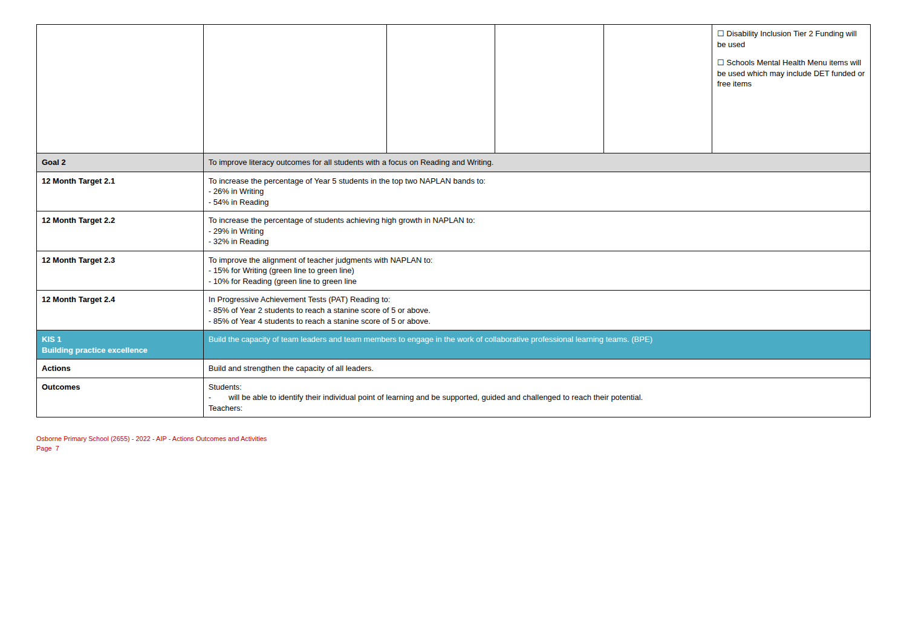| | | | | | ☐ Disability Inclusion Tier 2 Funding will be used ☐ Schools Mental Health Menu items will be used which may include DET funded or free items |
| Goal 2 | To improve literacy outcomes for all students with a focus on Reading and Writing. |
| 12 Month Target 2.1 | To increase the percentage of Year 5 students in the top two NAPLAN bands to: - 26% in Writing - 54% in Reading |
| 12 Month Target 2.2 | To increase the percentage of students achieving high growth in NAPLAN to: - 29% in Writing - 32% in Reading |
| 12 Month Target 2.3 | To improve the alignment of teacher judgments with NAPLAN to: - 15% for Writing (green line to green line) - 10% for Reading (green line to green line |
| 12 Month Target 2.4 | In Progressive Achievement Tests (PAT) Reading to: - 85% of Year 2 students to reach a stanine score of 5 or above. - 85% of Year 4 students to reach a stanine score of 5 or above. |
| KIS 1 Building practice excellence | Build the capacity of team leaders and team members to engage in the work of collaborative professional learning teams. (BPE) |
| Actions | Build and strengthen the capacity of all leaders. |
| Outcomes | Students: - will be able to identify their individual point of learning and be supported, guided and challenged to reach their potential. Teachers: |
Osborne Primary School (2655) - 2022 - AIP - Actions Outcomes and Activities
Page 7